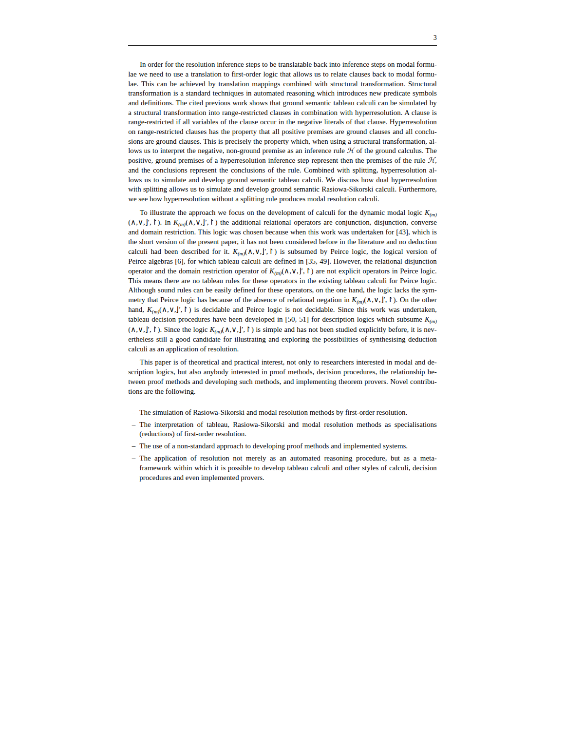3
In order for the resolution inference steps to be translatable back into inference steps on modal formulae we need to use a translation to first-order logic that allows us to relate clauses back to modal formulae. This can be achieved by translation mappings combined with structural transformation. Structural transformation is a standard techniques in automated reasoning which introduces new predicate symbols and definitions. The cited previous work shows that ground semantic tableau calculi can be simulated by a structural transformation into range-restricted clauses in combination with hyperresolution. A clause is range-restricted if all variables of the clause occur in the negative literals of that clause. Hyperresolution on range-restricted clauses has the property that all positive premises are ground clauses and all conclusions are ground clauses. This is precisely the property which, when using a structural transformation, allows us to interpret the negative, non-ground premise as an inference rule ℋ of the ground calculus. The positive, ground premises of a hyperresolution inference step represent then the premises of the rule ℋ, and the conclusions represent the conclusions of the rule. Combined with splitting, hyperresolution allows us to simulate and develop ground semantic tableau calculi. We discuss how dual hyperresolution with splitting allows us to simulate and develop ground semantic Rasiowa-Sikorski calculi. Furthermore, we see how hyperresolution without a splitting rule produces modal resolution calculi.
To illustrate the approach we focus on the development of calculi for the dynamic modal logic K(m)(∧,∨,⌋′,↾). In K(m)(∧,∨,⌋′,↾) the additional relational operators are conjunction, disjunction, converse and domain restriction. This logic was chosen because when this work was undertaken for [43], which is the short version of the present paper, it has not been considered before in the literature and no deduction calculi had been described for it. K(m)(∧,∨,⌋′,↾) is subsumed by Peirce logic, the logical version of Peirce algebras [6], for which tableau calculi are defined in [35, 49]. However, the relational disjunction operator and the domain restriction operator of K(m)(∧,∨,⌋′,↾) are not explicit operators in Peirce logic. This means there are no tableau rules for these operators in the existing tableau calculi for Peirce logic. Although sound rules can be easily defined for these operators, on the one hand, the logic lacks the symmetry that Peirce logic has because of the absence of relational negation in K(m)(∧,∨,⌋′,↾). On the other hand, K(m)(∧,∨,⌋′,↾) is decidable and Peirce logic is not decidable. Since this work was undertaken, tableau decision procedures have been developed in [50, 51] for description logics which subsume K(m)(∧,∨,⌋′,↾). Since the logic K(m)(∧,∨,⌋′,↾) is simple and has not been studied explicitly before, it is nevertheless still a good candidate for illustrating and exploring the possibilities of synthesising deduction calculi as an application of resolution.
This paper is of theoretical and practical interest, not only to researchers interested in modal and description logics, but also anybody interested in proof methods, decision procedures, the relationship between proof methods and developing such methods, and implementing theorem provers. Novel contributions are the following.
The simulation of Rasiowa-Sikorski and modal resolution methods by first-order resolution.
The interpretation of tableau, Rasiowa-Sikorski and modal resolution methods as specialisations (reductions) of first-order resolution.
The use of a non-standard approach to developing proof methods and implemented systems.
The application of resolution not merely as an automated reasoning procedure, but as a meta-framework within which it is possible to develop tableau calculi and other styles of calculi, decision procedures and even implemented provers.